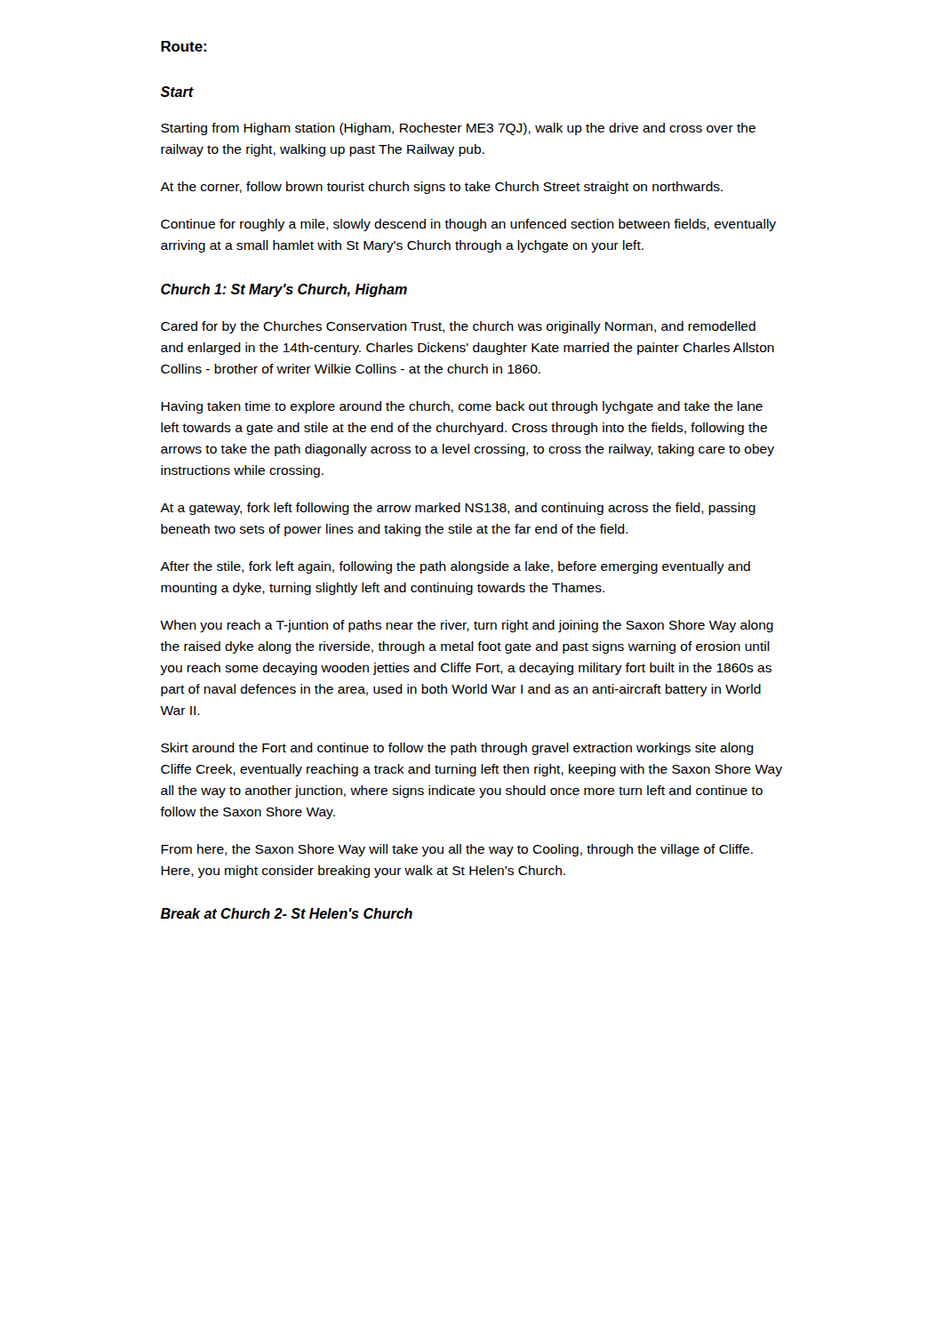Route:
Start
Starting from Higham station (Higham, Rochester ME3 7QJ), walk up the drive and cross over the railway to the right, walking up past The Railway pub.
At the corner, follow brown tourist church signs to take Church Street straight on northwards.
Continue for roughly a mile, slowly descend in though an unfenced section between fields, eventually arriving at a small hamlet with St Mary's Church through a lychgate on your left.
Church 1: St Mary's Church, Higham
Cared for by the Churches Conservation Trust, the church was originally Norman, and remodelled and enlarged in the 14th-century. Charles Dickens' daughter Kate married the painter Charles Allston Collins - brother of writer Wilkie Collins - at the church in 1860.
Having taken time to explore around the church, come back out through lychgate and take the lane left towards a gate and stile at the end of the churchyard. Cross through into the fields, following the arrows to take the path diagonally across to a level crossing, to cross the railway, taking care to obey instructions while crossing.
At a gateway, fork left following the arrow marked NS138, and continuing across the field, passing beneath two sets of power lines and taking the stile at the far end of the field.
After the stile, fork left again, following the path alongside a lake, before emerging eventually and mounting a dyke, turning slightly left and continuing towards the Thames.
When you reach a T-juntion of paths near the river, turn right and joining the Saxon Shore Way along the raised dyke along the riverside, through a metal foot gate and past signs warning of erosion until you reach some decaying wooden jetties and Cliffe Fort, a decaying military fort built in the 1860s as part of naval defences in the area, used in both World War I and as an anti-aircraft battery in World War II.
Skirt around the Fort and continue to follow the path through gravel extraction workings site along Cliffe Creek, eventually reaching a track and turning left then right, keeping with the Saxon Shore Way all the way to another junction, where signs indicate you should once more turn left and continue to follow the Saxon Shore Way.
From here, the Saxon Shore Way will take you all the way to Cooling, through the village of Cliffe. Here, you might consider breaking your walk at St Helen's Church.
Break at Church 2- St Helen's Church